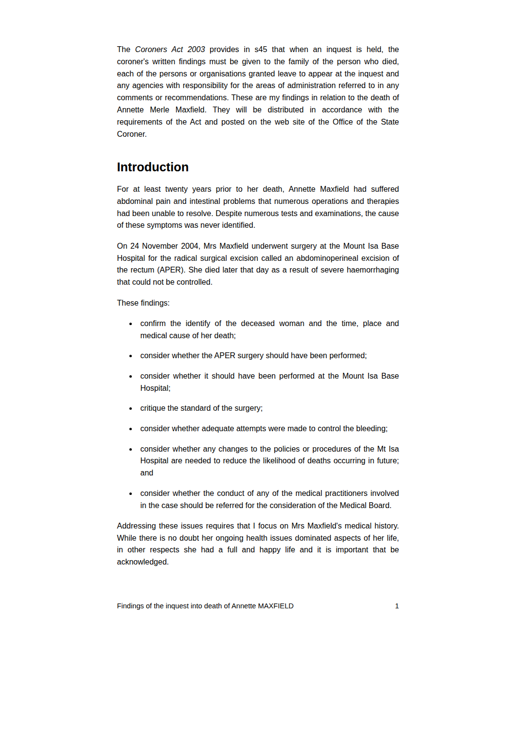The Coroners Act 2003 provides in s45 that when an inquest is held, the coroner's written findings must be given to the family of the person who died, each of the persons or organisations granted leave to appear at the inquest and any agencies with responsibility for the areas of administration referred to in any comments or recommendations. These are my findings in relation to the death of Annette Merle Maxfield. They will be distributed in accordance with the requirements of the Act and posted on the web site of the Office of the State Coroner.
Introduction
For at least twenty years prior to her death, Annette Maxfield had suffered abdominal pain and intestinal problems that numerous operations and therapies had been unable to resolve. Despite numerous tests and examinations, the cause of these symptoms was never identified.
On 24 November 2004, Mrs Maxfield underwent surgery at the Mount Isa Base Hospital for the radical surgical excision called an abdominoperineal excision of the rectum (APER). She died later that day as a result of severe haemorrhaging that could not be controlled.
These findings:
confirm the identify of the deceased woman and the time, place and medical cause of her death;
consider whether the APER surgery should have been performed;
consider whether it should have been performed at the Mount Isa Base Hospital;
critique the standard of the surgery;
consider whether adequate attempts were made to control the bleeding;
consider whether any changes to the policies or procedures of the Mt Isa Hospital are needed to reduce the likelihood of deaths occurring in future; and
consider whether the conduct of any of the medical practitioners involved in the case should be referred for the consideration of the Medical Board.
Addressing these issues requires that I focus on Mrs Maxfield's medical history. While there is no doubt her ongoing health issues dominated aspects of her life, in other respects she had a full and happy life and it is important that be acknowledged.
Findings of the inquest into death of Annette MAXFIELD 1